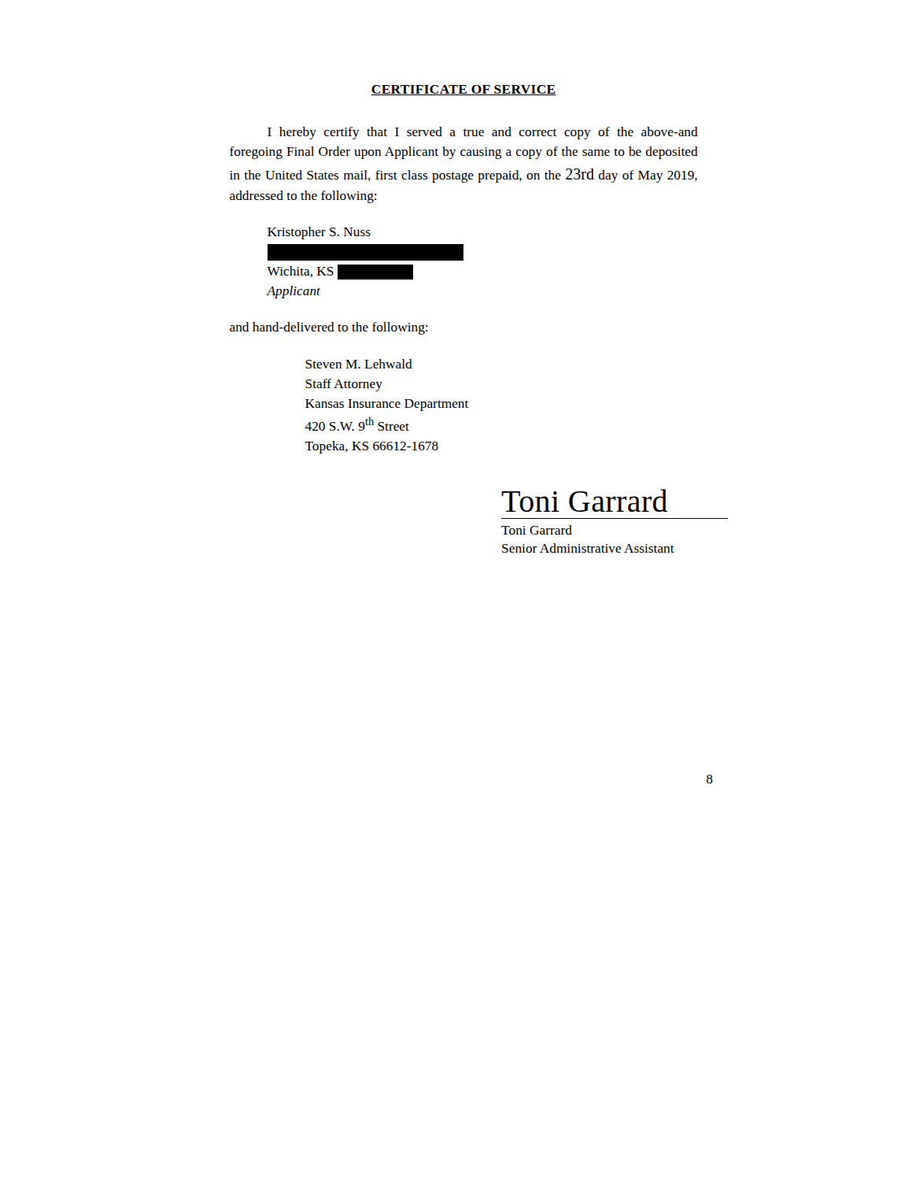CERTIFICATE OF SERVICE
I hereby certify that I served a true and correct copy of the above-and foregoing Final Order upon Applicant by causing a copy of the same to be deposited in the United States mail, first class postage prepaid, on the 23rd day of May 2019, addressed to the following:
Kristopher S. Nuss
Wichita, KS
Applicant
and hand-delivered to the following:
Steven M. Lehwald
Staff Attorney
Kansas Insurance Department
420 S.W. 9th Street
Topeka, KS 66612-1678
Toni Garrard
Toni Garrard
Senior Administrative Assistant
8